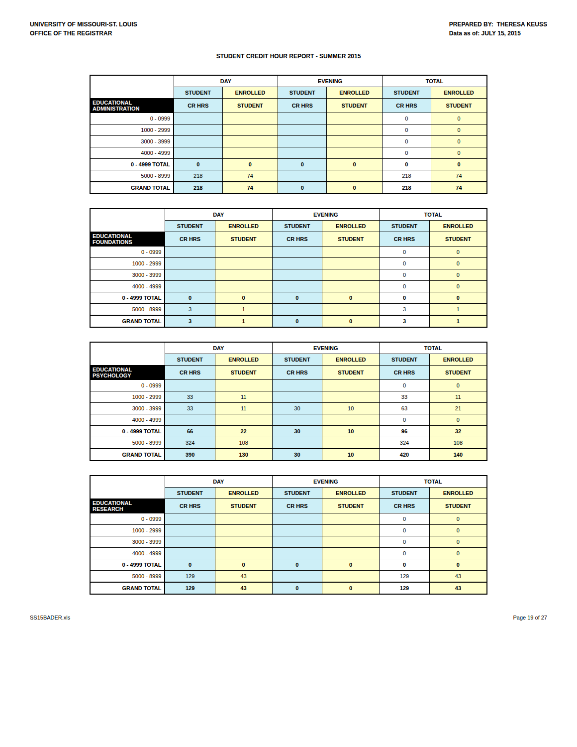UNIVERSITY OF MISSOURI-ST. LOUIS
OFFICE OF THE REGISTRAR
PREPARED BY: THERESA KEUSS
Data as of: JULY 15, 2015
STUDENT CREDIT HOUR REPORT - SUMMER 2015
| | DAY | EVENING | TOTAL |
| --- | --- | --- | --- |
| STUDENT | ENROLLED | STUDENT | ENROLLED | STUDENT | ENROLLED |
| EDUCATIONAL ADMINISTRATION | CR HRS | STUDENT | CR HRS | STUDENT | CR HRS | STUDENT |
| 0 - 0999 | | | | | 0 | 0 |
| 1000 - 2999 | | | | | 0 | 0 |
| 3000 - 3999 | | | | | 0 | 0 |
| 4000 - 4999 | | | | | 0 | 0 |
| 0 - 4999 TOTAL | 0 | 0 | 0 | 0 | 0 | 0 |
| 5000 - 8999 | 218 | 74 | | | 218 | 74 |
| GRAND TOTAL | 218 | 74 | 0 | 0 | 218 | 74 |
| | DAY | EVENING | TOTAL |
| --- | --- | --- | --- |
| STUDENT | ENROLLED | STUDENT | ENROLLED | STUDENT | ENROLLED |
| EDUCATIONAL FOUNDATIONS | CR HRS | STUDENT | CR HRS | STUDENT | CR HRS | STUDENT |
| 0 - 0999 | | | | | 0 | 0 |
| 1000 - 2999 | | | | | 0 | 0 |
| 3000 - 3999 | | | | | 0 | 0 |
| 4000 - 4999 | | | | | 0 | 0 |
| 0 - 4999 TOTAL | 0 | 0 | 0 | 0 | 0 | 0 |
| 5000 - 8999 | 3 | 1 | | | 3 | 1 |
| GRAND TOTAL | 3 | 1 | 0 | 0 | 3 | 1 |
| | DAY | EVENING | TOTAL |
| --- | --- | --- | --- |
| STUDENT | ENROLLED | STUDENT | ENROLLED | STUDENT | ENROLLED |
| EDUCATIONAL PSYCHOLOGY | CR HRS | STUDENT | CR HRS | STUDENT | CR HRS | STUDENT |
| 0 - 0999 | | | | | 0 | 0 |
| 1000 - 2999 | 33 | 11 | | | 33 | 11 |
| 3000 - 3999 | 33 | 11 | 30 | 10 | 63 | 21 |
| 4000 - 4999 | | | | | 0 | 0 |
| 0 - 4999 TOTAL | 66 | 22 | 30 | 10 | 96 | 32 |
| 5000 - 8999 | 324 | 108 | | | 324 | 108 |
| GRAND TOTAL | 390 | 130 | 30 | 10 | 420 | 140 |
| | DAY | EVENING | TOTAL |
| --- | --- | --- | --- |
| STUDENT | ENROLLED | STUDENT | ENROLLED | STUDENT | ENROLLED |
| EDUCATIONAL RESEARCH | CR HRS | STUDENT | CR HRS | STUDENT | CR HRS | STUDENT |
| 0 - 0999 | | | | | 0 | 0 |
| 1000 - 2999 | | | | | 0 | 0 |
| 3000 - 3999 | | | | | 0 | 0 |
| 4000 - 4999 | | | | | 0 | 0 |
| 0 - 4999 TOTAL | 0 | 0 | 0 | 0 | 0 | 0 |
| 5000 - 8999 | 129 | 43 | | | 129 | 43 |
| GRAND TOTAL | 129 | 43 | 0 | 0 | 129 | 43 |
SS15BADER.xls
Page 19 of 27